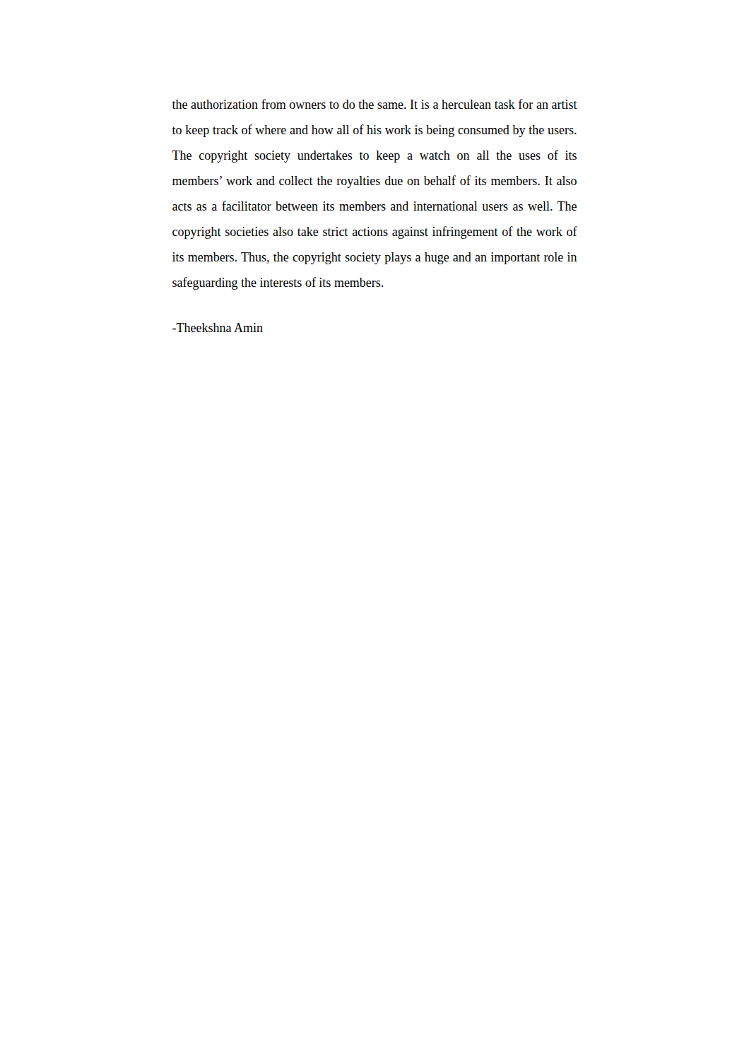the authorization from owners to do the same. It is a herculean task for an artist to keep track of where and how all of his work is being consumed by the users. The copyright society undertakes to keep a watch on all the uses of its members’ work and collect the royalties due on behalf of its members. It also acts as a facilitator between its members and international users as well. The copyright societies also take strict actions against infringement of the work of its members. Thus, the copyright society plays a huge and an important role in safeguarding the interests of its members.
-Theekshna Amin